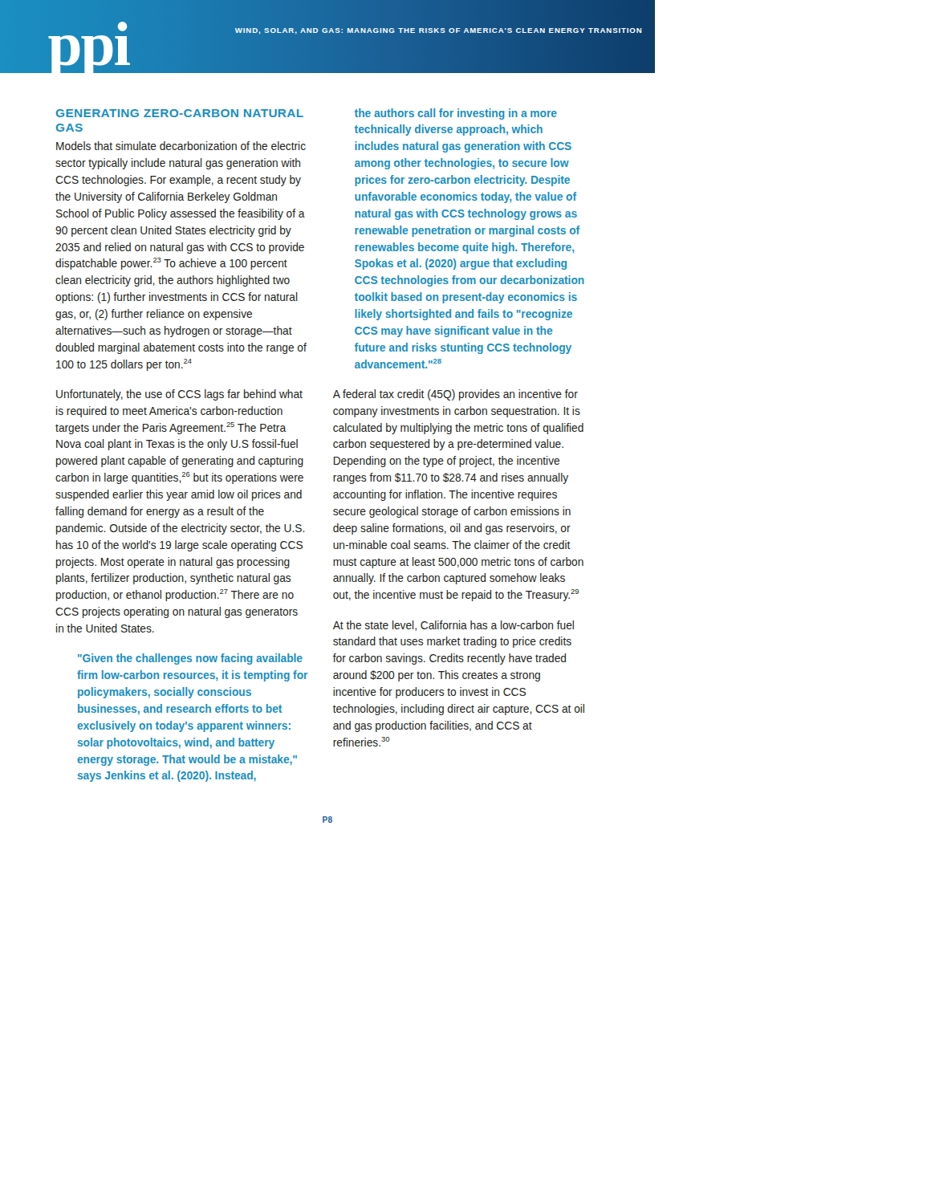ppi
Wind, Solar, and Gas: Managing the Risks of America's Clean Energy Transition
Generating Zero-Carbon Natural Gas
Models that simulate decarbonization of the electric sector typically include natural gas generation with CCS technologies. For example, a recent study by the University of California Berkeley Goldman School of Public Policy assessed the feasibility of a 90 percent clean United States electricity grid by 2035 and relied on natural gas with CCS to provide dispatchable power.23 To achieve a 100 percent clean electricity grid, the authors highlighted two options: (1) further investments in CCS for natural gas, or, (2) further reliance on expensive alternatives—such as hydrogen or storage—that doubled marginal abatement costs into the range of 100 to 125 dollars per ton.24
Unfortunately, the use of CCS lags far behind what is required to meet America's carbon-reduction targets under the Paris Agreement.25 The Petra Nova coal plant in Texas is the only U.S fossil-fuel powered plant capable of generating and capturing carbon in large quantities,26 but its operations were suspended earlier this year amid low oil prices and falling demand for energy as a result of the pandemic. Outside of the electricity sector, the U.S. has 10 of the world's 19 large scale operating CCS projects. Most operate in natural gas processing plants, fertilizer production, synthetic natural gas production, or ethanol production.27 There are no CCS projects operating on natural gas generators in the United States.
"Given the challenges now facing available firm low-carbon resources, it is tempting for policymakers, socially conscious businesses, and research efforts to bet exclusively on today's apparent winners: solar photovoltaics, wind, and battery energy storage. That would be a mistake," says Jenkins et al. (2020). Instead,
the authors call for investing in a more technically diverse approach, which includes natural gas generation with CCS among other technologies, to secure low prices for zero-carbon electricity. Despite unfavorable economics today, the value of natural gas with CCS technology grows as renewable penetration or marginal costs of renewables become quite high. Therefore, Spokas et al. (2020) argue that excluding CCS technologies from our decarbonization toolkit based on present-day economics is likely shortsighted and fails to "recognize CCS may have significant value in the future and risks stunting CCS technology advancement."28
A federal tax credit (45Q) provides an incentive for company investments in carbon sequestration. It is calculated by multiplying the metric tons of qualified carbon sequestered by a pre-determined value. Depending on the type of project, the incentive ranges from $11.70 to $28.74 and rises annually accounting for inflation. The incentive requires secure geological storage of carbon emissions in deep saline formations, oil and gas reservoirs, or un-minable coal seams. The claimer of the credit must capture at least 500,000 metric tons of carbon annually. If the carbon captured somehow leaks out, the incentive must be repaid to the Treasury.29
At the state level, California has a low-carbon fuel standard that uses market trading to price credits for carbon savings. Credits recently have traded around $200 per ton. This creates a strong incentive for producers to invest in CCS technologies, including direct air capture, CCS at oil and gas production facilities, and CCS at refineries.30
P8